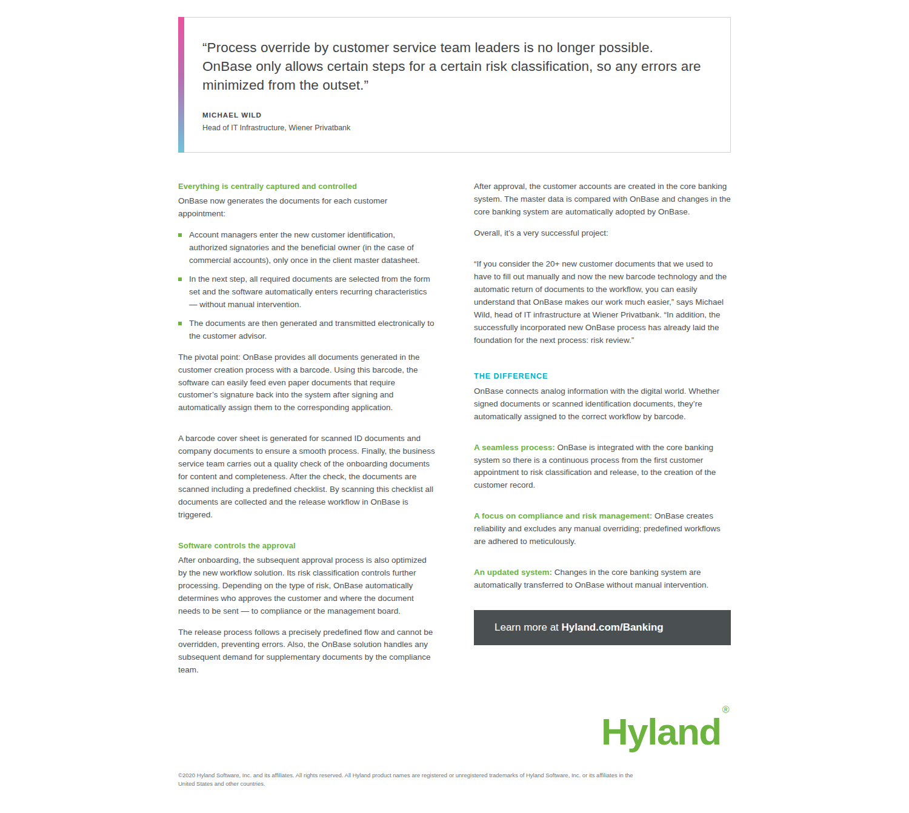“Process override by customer service team leaders is no longer possible. OnBase only allows certain steps for a certain risk classification, so any errors are minimized from the outset.”
Michael Wild
Head of IT Infrastructure, Wiener Privatbank
Everything is centrally captured and controlled
OnBase now generates the documents for each customer appointment:
Account managers enter the new customer identification, authorized signatories and the beneficial owner (in the case of commercial accounts), only once in the client master datasheet.
In the next step, all required documents are selected from the form set and the software automatically enters recurring characteristics — without manual intervention.
The documents are then generated and transmitted electronically to the customer advisor.
The pivotal point: OnBase provides all documents generated in the customer creation process with a barcode. Using this barcode, the software can easily feed even paper documents that require customer’s signature back into the system after signing and automatically assign them to the corresponding application.
A barcode cover sheet is generated for scanned ID documents and company documents to ensure a smooth process. Finally, the business service team carries out a quality check of the onboarding documents for content and completeness. After the check, the documents are scanned including a predefined checklist. By scanning this checklist all documents are collected and the release workflow in OnBase is triggered.
Software controls the approval
After onboarding, the subsequent approval process is also optimized by the new workflow solution. Its risk classification controls further processing. Depending on the type of risk, OnBase automatically determines who approves the customer and where the document needs to be sent — to compliance or the management board.
The release process follows a precisely predefined flow and cannot be overridden, preventing errors. Also, the OnBase solution handles any subsequent demand for supplementary documents by the compliance team.
After approval, the customer accounts are created in the core banking system. The master data is compared with OnBase and changes in the core banking system are automatically adopted by OnBase.
Overall, it’s a very successful project:
“If you consider the 20+ new customer documents that we used to have to fill out manually and now the new barcode technology and the automatic return of documents to the workflow, you can easily understand that OnBase makes our work much easier,” says Michael Wild, head of IT infrastructure at Wiener Privatbank. “In addition, the successfully incorporated new OnBase process has already laid the foundation for the next process: risk review.”
The difference
OnBase connects analog information with the digital world. Whether signed documents or scanned identification documents, they’re automatically assigned to the correct workflow by barcode.
A seamless process: OnBase is integrated with the core banking system so there is a continuous process from the first customer appointment to risk classification and release, to the creation of the customer record.
A focus on compliance and risk management: OnBase creates reliability and excludes any manual overriding; predefined workflows are adhered to meticulously.
An updated system: Changes in the core banking system are automatically transferred to OnBase without manual intervention.
Learn more at Hyland.com/Banking
Hyland®
©2020 Hyland Software, Inc. and its affiliates. All rights reserved. All Hyland product names are registered or unregistered trademarks of Hyland Software, Inc. or its affiliates in the United States and other countries.